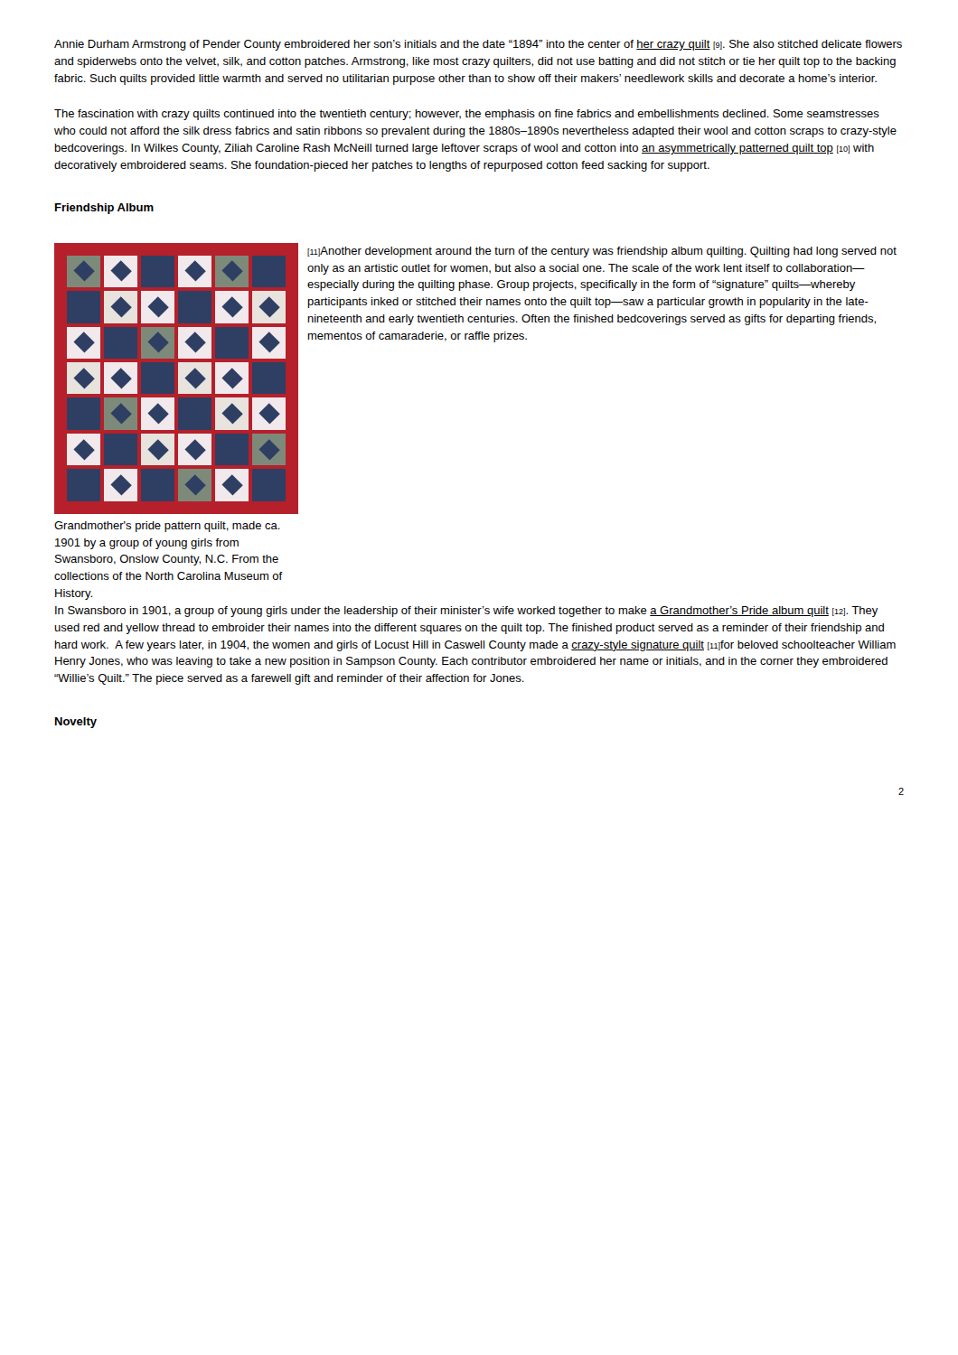Annie Durham Armstrong of Pender County embroidered her son’s initials and the date “1894” into the center of her crazy quilt [9]. She also stitched delicate flowers and spiderwebs onto the velvet, silk, and cotton patches. Armstrong, like most crazy quilters, did not use batting and did not stitch or tie her quilt top to the backing fabric. Such quilts provided little warmth and served no utilitarian purpose other than to show off their makers’ needlework skills and decorate a home’s interior.
The fascination with crazy quilts continued into the twentieth century; however, the emphasis on fine fabrics and embellishments declined. Some seamstresses who could not afford the silk dress fabrics and satin ribbons so prevalent during the 1880s–1890s nevertheless adapted their wool and cotton scraps to crazy-style bedcoverings. In Wilkes County, Ziliah Caroline Rash McNeill turned large leftover scraps of wool and cotton into an asymmetrically patterned quilt top [10] with decoratively embroidered seams. She foundation-pieced her patches to lengths of repurposed cotton feed sacking for support.
Friendship Album
Grandmother's pride pattern quilt, made ca. 1901 by a group of young girls from Swansboro, Onslow County, N.C. From the collections of the North Carolina Museum of History.
[11] Another development around the turn of the century was friendship album quilting. Quilting had long served not only as an artistic outlet for women, but also a social one. The scale of the work lent itself to collaboration—especially during the quilting phase. Group projects, specifically in the form of “signature” quilts—whereby participants inked or stitched their names onto the quilt top—saw a particular growth in popularity in the late-nineteenth and early twentieth centuries. Often the finished bedcoverings served as gifts for departing friends, mementos of camaraderie, or raffle prizes.
In Swansboro in 1901, a group of young girls under the leadership of their minister’s wife worked together to make a Grandmother’s Pride album quilt [12]. They used red and yellow thread to embroider their names into the different squares on the quilt top. The finished product served as a reminder of their friendship and hard work. A few years later, in 1904, the women and girls of Locust Hill in Caswell County made a crazy-style signature quilt [11] for beloved schoolteacher William Henry Jones, who was leaving to take a new position in Sampson County. Each contributor embroidered her name or initials, and in the corner they embroidered “Willie’s Quilt.” The piece served as a farewell gift and reminder of their affection for Jones.
Novelty
2